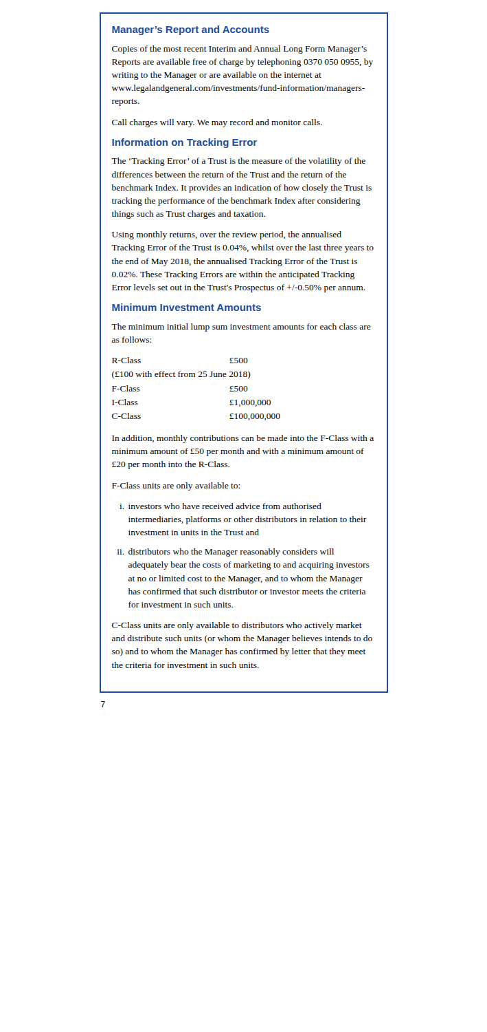Manager’s Report and Accounts
Copies of the most recent Interim and Annual Long Form Manager’s Reports are available free of charge by telephoning 0370 050 0955, by writing to the Manager or are available on the internet at www.legalandgeneral.com/investments/fund-information/managers-reports.
Call charges will vary. We may record and monitor calls.
Information on Tracking Error
The ‘Tracking Error’ of a Trust is the measure of the volatility of the differences between the return of the Trust and the return of the benchmark Index. It provides an indication of how closely the Trust is tracking the performance of the benchmark Index after considering things such as Trust charges and taxation.
Using monthly returns, over the review period, the annualised Tracking Error of the Trust is 0.04%, whilst over the last three years to the end of May 2018, the annualised Tracking Error of the Trust is 0.02%. These Tracking Errors are within the anticipated Tracking Error levels set out in the Trust's Prospectus of +/-0.50% per annum.
Minimum Investment Amounts
The minimum initial lump sum investment amounts for each class are as follows:
| R-Class | £500 |
| (£100 with effect from 25 June 2018) |
| F-Class | £500 |
| I-Class | £1,000,000 |
| C-Class | £100,000,000 |
In addition, monthly contributions can be made into the F-Class with a minimum amount of £50 per month and with a minimum amount of £20 per month into the R-Class.
F-Class units are only available to:
investors who have received advice from authorised intermediaries, platforms or other distributors in relation to their investment in units in the Trust and
distributors who the Manager reasonably considers will adequately bear the costs of marketing to and acquiring investors at no or limited cost to the Manager, and to whom the Manager has confirmed that such distributor or investor meets the criteria for investment in such units.
C-Class units are only available to distributors who actively market and distribute such units (or whom the Manager believes intends to do so) and to whom the Manager has confirmed by letter that they meet the criteria for investment in such units.
7